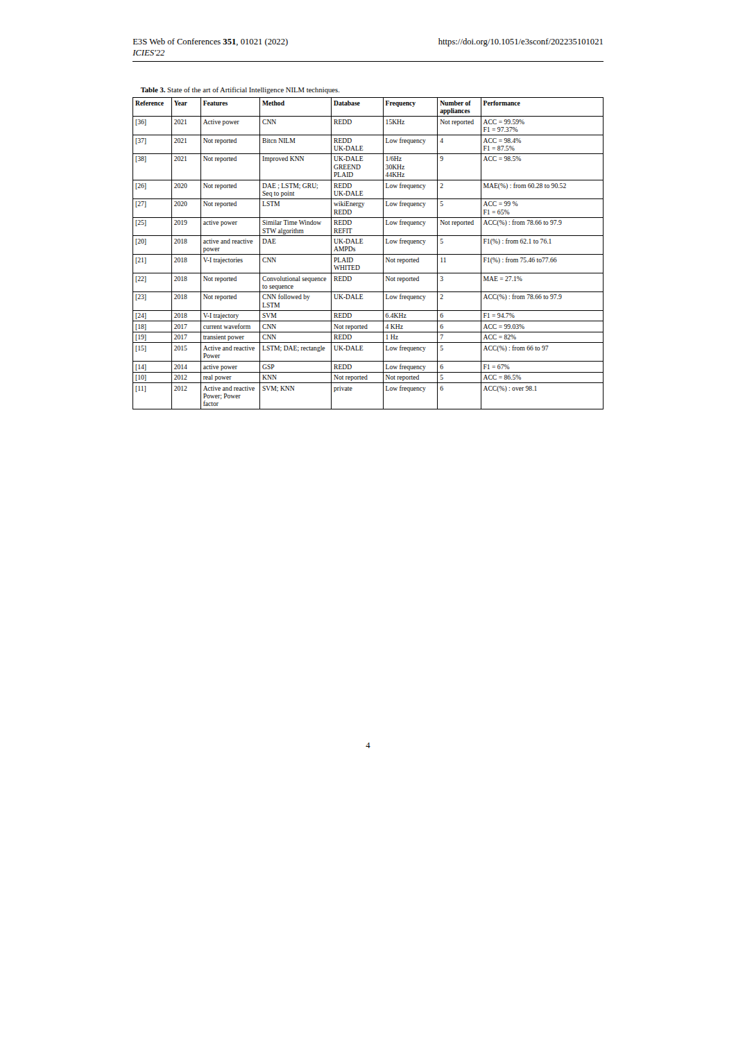E3S Web of Conferences 351, 01021 (2022)
ICIES'22
https://doi.org/10.1051/e3sconf/202235101021
Table 3. State of the art of Artificial Intelligence NILM techniques.
| Reference | Year | Features | Method | Database | Frequency | Number of appliances | Performance |
| --- | --- | --- | --- | --- | --- | --- | --- |
| [36] | 2021 | Active power | CNN | REDD | 15KHz | Not reported | ACC = 99.59% F1 = 97.37% |
| [37] | 2021 | Not reported | Bitcn NILM | REDD UK-DALE | Low frequency | 4 | ACC = 98.4% F1 = 87.5% |
| [38] | 2021 | Not reported | Improved KNN | UK-DALE GREEND PLAID | 1/6Hz 30KHz 44KHz | 9 | ACC = 98.5% |
| [26] | 2020 | Not reported | DAE ; LSTM; GRU; Seq to point | REDD UK-DALE | Low frequency | 2 | MAE(%) : from 60.28 to 90.52 |
| [27] | 2020 | Not reported | LSTM | wikiEnergy REDD | Low frequency | 5 | ACC = 99 % F1 = 65% |
| [25] | 2019 | active power | Similar Time Window STW algorithm | REDD REFIT | Low frequency | Not reported | ACC(%) : from 78.66 to 97.9 |
| [20] | 2018 | active and reactive power | DAE | UK-DALE AMPDs | Low frequency | 5 | F1(%) : from 62.1 to 76.1 |
| [21] | 2018 | V-I trajectories | CNN | PLAID WHITED | Not reported | 11 | F1(%) : from 75.46 to77.66 |
| [22] | 2018 | Not reported | Convolutional sequence to sequence | REDD | Not reported | 3 | MAE = 27.1% |
| [23] | 2018 | Not reported | CNN followed by LSTM | UK-DALE | Low frequency | 2 | ACC(%) : from 78.66 to 97.9 |
| [24] | 2018 | V-I trajectory | SVM | REDD | 6.4KHz | 6 | F1 = 94.7% |
| [18] | 2017 | current waveform | CNN | Not reported | 4 KHz | 6 | ACC = 99.03% |
| [19] | 2017 | transient power | CNN | REDD | 1 Hz | 7 | ACC = 82% |
| [15] | 2015 | Active and reactive Power | LSTM; DAE; rectangle | UK-DALE | Low frequency | 5 | ACC(%) : from 66 to 97 |
| [14] | 2014 | active power | GSP | REDD | Low frequency | 6 | F1 = 67% |
| [10] | 2012 | real power | KNN | Not reported | Not reported | 5 | ACC = 86.5% |
| [11] | 2012 | Active and reactive Power; Power factor | SVM; KNN | private | Low frequency | 6 | ACC(%) : over 98.1 |
4